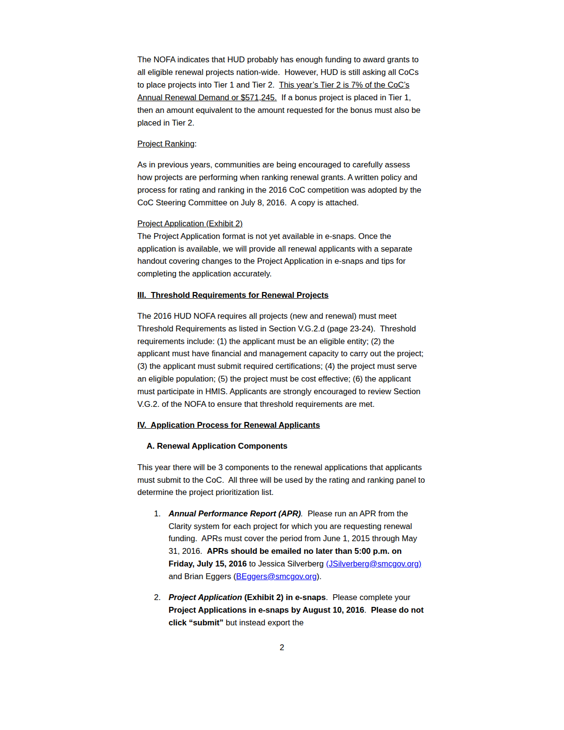The NOFA indicates that HUD probably has enough funding to award grants to all eligible renewal projects nation-wide. However, HUD is still asking all CoCs to place projects into Tier 1 and Tier 2. This year’s Tier 2 is 7% of the CoC’s Annual Renewal Demand or $571,245. If a bonus project is placed in Tier 1, then an amount equivalent to the amount requested for the bonus must also be placed in Tier 2.
Project Ranking:
As in previous years, communities are being encouraged to carefully assess how projects are performing when ranking renewal grants. A written policy and process for rating and ranking in the 2016 CoC competition was adopted by the CoC Steering Committee on July 8, 2016. A copy is attached.
Project Application (Exhibit 2)
The Project Application format is not yet available in e-snaps. Once the application is available, we will provide all renewal applicants with a separate handout covering changes to the Project Application in e-snaps and tips for completing the application accurately.
III. Threshold Requirements for Renewal Projects
The 2016 HUD NOFA requires all projects (new and renewal) must meet Threshold Requirements as listed in Section V.G.2.d (page 23-24). Threshold requirements include: (1) the applicant must be an eligible entity; (2) the applicant must have financial and management capacity to carry out the project; (3) the applicant must submit required certifications; (4) the project must serve an eligible population; (5) the project must be cost effective; (6) the applicant must participate in HMIS. Applicants are strongly encouraged to review Section V.G.2. of the NOFA to ensure that threshold requirements are met.
IV. Application Process for Renewal Applicants
Renewal Application Components
This year there will be 3 components to the renewal applications that applicants must submit to the CoC. All three will be used by the rating and ranking panel to determine the project prioritization list.
Annual Performance Report (APR). Please run an APR from the Clarity system for each project for which you are requesting renewal funding. APRs must cover the period from June 1, 2015 through May 31, 2016. APRs should be emailed no later than 5:00 p.m. on Friday, July 15, 2016 to Jessica Silverberg (JSilverberg@smcgov.org) and Brian Eggers (BEggers@smcgov.org).
Project Application (Exhibit 2) in e-snaps. Please complete your Project Applications in e-snaps by August 10, 2016. Please do not click “submit” but instead export the
2